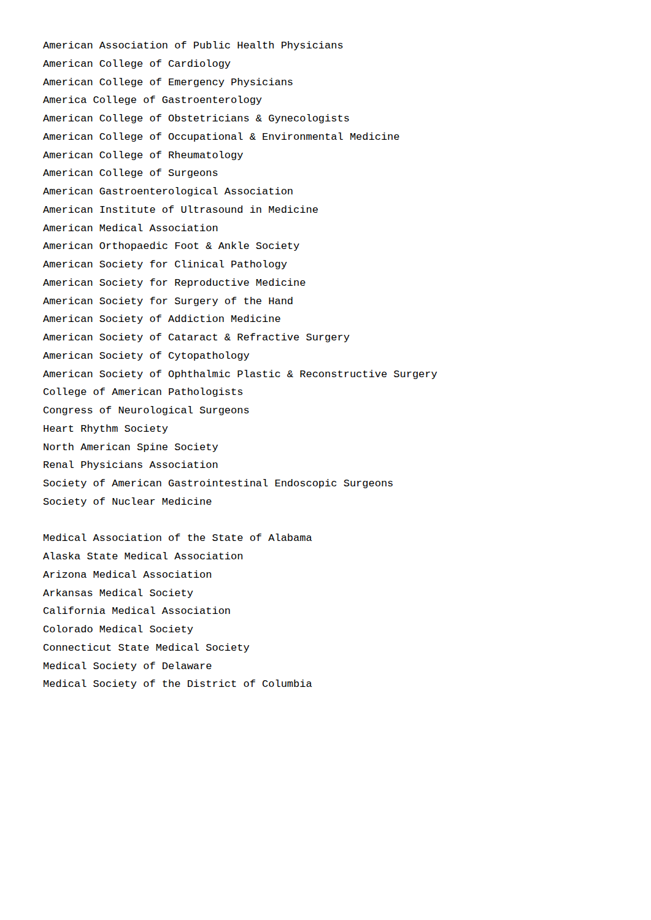American Association of Public Health Physicians
American College of Cardiology
American College of Emergency Physicians
America College of Gastroenterology
American College of Obstetricians & Gynecologists
American College of Occupational & Environmental Medicine
American College of Rheumatology
American College of Surgeons
American Gastroenterological Association
American Institute of Ultrasound in Medicine
American Medical Association
American Orthopaedic Foot & Ankle Society
American Society for Clinical Pathology
American Society for Reproductive Medicine
American Society for Surgery of the Hand
American Society of Addiction Medicine
American Society of Cataract & Refractive Surgery
American Society of Cytopathology
American Society of Ophthalmic Plastic & Reconstructive Surgery
College of American Pathologists
Congress of Neurological Surgeons
Heart Rhythm Society
North American Spine Society
Renal Physicians Association
Society of American Gastrointestinal Endoscopic Surgeons
Society of Nuclear Medicine
Medical Association of the State of Alabama
Alaska State Medical Association
Arizona Medical Association
Arkansas Medical Society
California Medical Association
Colorado Medical Society
Connecticut State Medical Society
Medical Society of Delaware
Medical Society of the District of Columbia